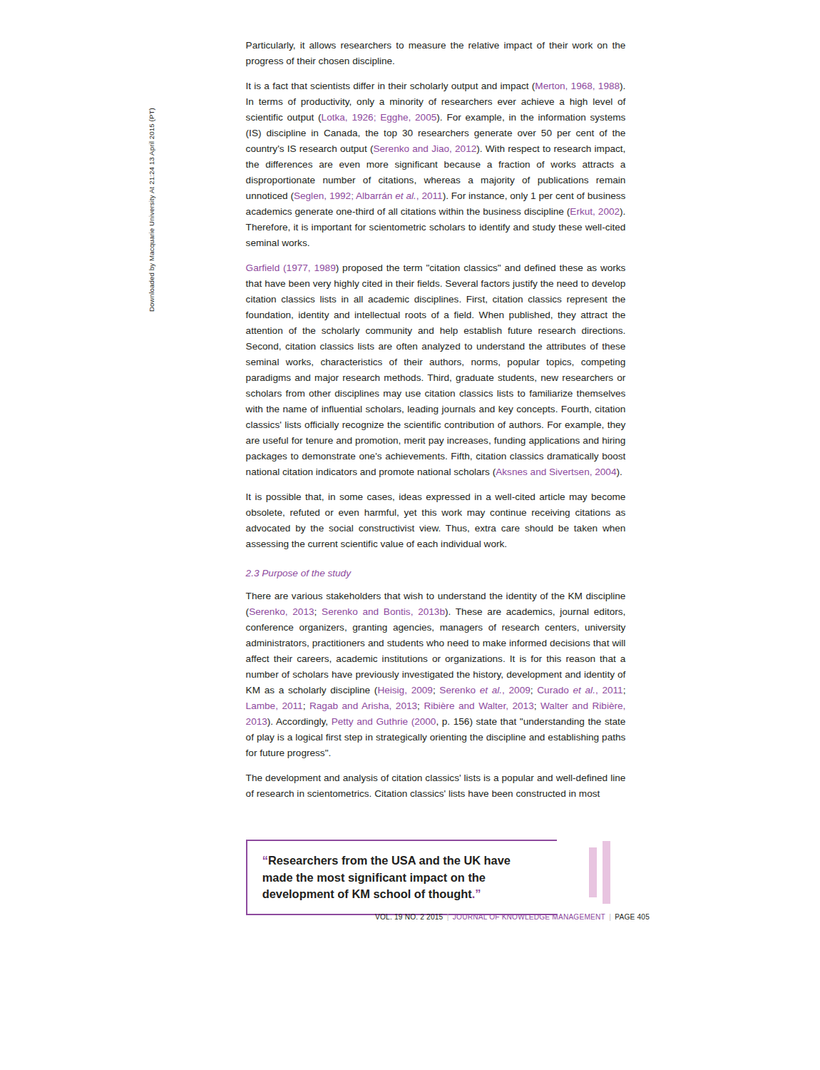Downloaded by Macquarie University At 21:24 13 April 2015 (PT)
Particularly, it allows researchers to measure the relative impact of their work on the progress of their chosen discipline.
It is a fact that scientists differ in their scholarly output and impact (Merton, 1968, 1988). In terms of productivity, only a minority of researchers ever achieve a high level of scientific output (Lotka, 1926; Egghe, 2005). For example, in the information systems (IS) discipline in Canada, the top 30 researchers generate over 50 per cent of the country's IS research output (Serenko and Jiao, 2012). With respect to research impact, the differences are even more significant because a fraction of works attracts a disproportionate number of citations, whereas a majority of publications remain unnoticed (Seglen, 1992; Albarrán et al., 2011). For instance, only 1 per cent of business academics generate one-third of all citations within the business discipline (Erkut, 2002). Therefore, it is important for scientometric scholars to identify and study these well-cited seminal works.
Garfield (1977, 1989) proposed the term "citation classics" and defined these as works that have been very highly cited in their fields. Several factors justify the need to develop citation classics lists in all academic disciplines. First, citation classics represent the foundation, identity and intellectual roots of a field. When published, they attract the attention of the scholarly community and help establish future research directions. Second, citation classics lists are often analyzed to understand the attributes of these seminal works, characteristics of their authors, norms, popular topics, competing paradigms and major research methods. Third, graduate students, new researchers or scholars from other disciplines may use citation classics lists to familiarize themselves with the name of influential scholars, leading journals and key concepts. Fourth, citation classics' lists officially recognize the scientific contribution of authors. For example, they are useful for tenure and promotion, merit pay increases, funding applications and hiring packages to demonstrate one's achievements. Fifth, citation classics dramatically boost national citation indicators and promote national scholars (Aksnes and Sivertsen, 2004).
It is possible that, in some cases, ideas expressed in a well-cited article may become obsolete, refuted or even harmful, yet this work may continue receiving citations as advocated by the social constructivist view. Thus, extra care should be taken when assessing the current scientific value of each individual work.
2.3 Purpose of the study
There are various stakeholders that wish to understand the identity of the KM discipline (Serenko, 2013; Serenko and Bontis, 2013b). These are academics, journal editors, conference organizers, granting agencies, managers of research centers, university administrators, practitioners and students who need to make informed decisions that will affect their careers, academic institutions or organizations. It is for this reason that a number of scholars have previously investigated the history, development and identity of KM as a scholarly discipline (Heisig, 2009; Serenko et al., 2009; Curado et al., 2011; Lambe, 2011; Ragab and Arisha, 2013; Ribière and Walter, 2013; Walter and Ribière, 2013). Accordingly, Petty and Guthrie (2000, p. 156) state that "understanding the state of play is a logical first step in strategically orienting the discipline and establishing paths for future progress".
The development and analysis of citation classics' lists is a popular and well-defined line of research in scientometrics. Citation classics' lists have been constructed in most
“Researchers from the USA and the UK have made the most significant impact on the development of KM school of thought.”
VOL. 19 NO. 2 2015|JOURNAL OF KNOWLEDGE MANAGEMENT|PAGE 405